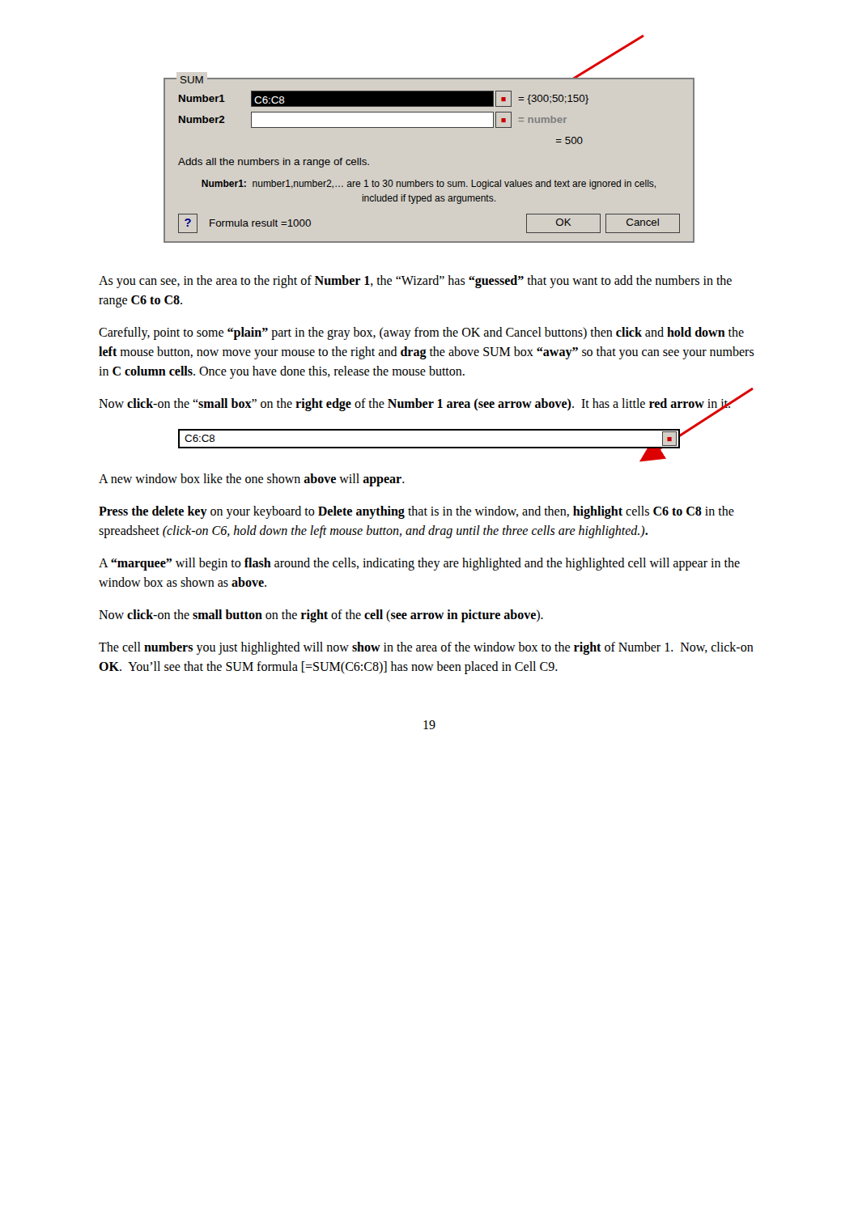SUM
Number1 C6:C8 ■ = {300;50;150}
Number2 ■ = number
= 500
Adds all the numbers in a range of cells.
Number1: number1,number2,… are 1 to 30 numbers to sum. Logical values and text are ignored in cells, included if typed as arguments.
? Formula result =1000 OK Cancel
As you can see, in the area to the right of Number 1, the “Wizard” has “guessed” that you want to add the numbers in the range C6 to C8.
Carefully, point to some “plain” part in the gray box, (away from the OK and Cancel buttons) then click and hold down the left mouse button, now move your mouse to the right and drag the above SUM box “away” so that you can see your numbers in C column cells. Once you have done this, release the mouse button.
Now click-on the “small box” on the right edge of the Number 1 area (see arrow above). It has a little red arrow in it.
C6:C8 ■
A new window box like the one shown above will appear.
Press the delete key on your keyboard to Delete anything that is in the window, and then, highlight cells C6 to C8 in the spreadsheet (click-on C6, hold down the left mouse button, and drag until the three cells are highlighted.).
A “marquee” will begin to flash around the cells, indicating they are highlighted and the highlighted cell will appear in the window box as shown as above.
Now click-on the small button on the right of the cell (see arrow in picture above).
The cell numbers you just highlighted will now show in the area of the window box to the right of Number 1. Now, click-on OK. You’ll see that the SUM formula [=SUM(C6:C8)] has now been placed in Cell C9.
19